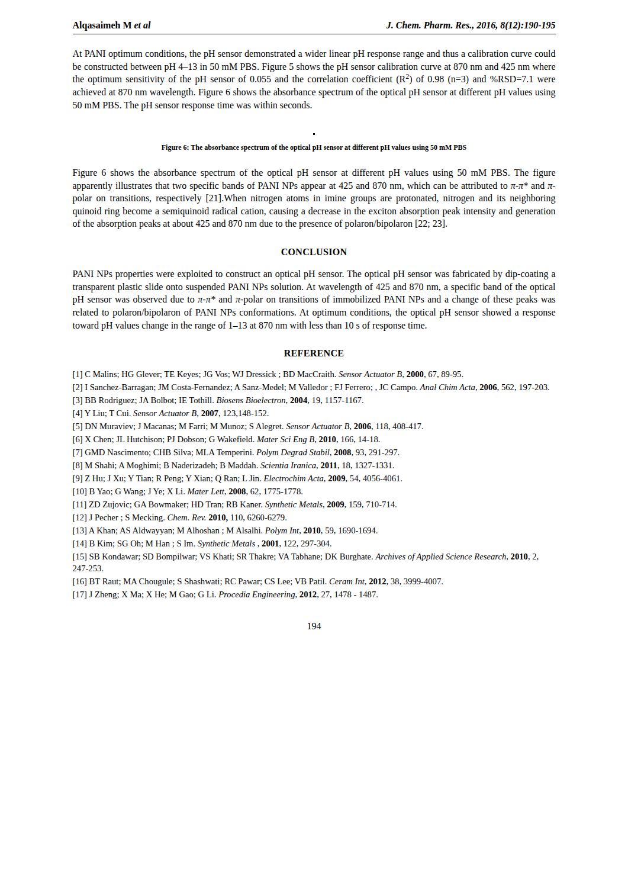Alqasaimeh M et al
J. Chem. Pharm. Res., 2016, 8(12):190-195
At PANI optimum conditions, the pH sensor demonstrated a wider linear pH response range and thus a calibration curve could be constructed between pH 4–13 in 50 mM PBS. Figure 5 shows the pH sensor calibration curve at 870 nm and 425 nm where the optimum sensitivity of the pH sensor of 0.055 and the correlation coefficient (R2) of 0.98 (n=3) and %RSD=7.1 were achieved at 870 nm wavelength. Figure 6 shows the absorbance spectrum of the optical pH sensor at different pH values using 50 mM PBS. The pH sensor response time was within seconds.
Figure 6: The absorbance spectrum of the optical pH sensor at different pH values using 50 mM PBS
Figure 6 shows the absorbance spectrum of the optical pH sensor at different pH values using 50 mM PBS. The figure apparently illustrates that two specific bands of PANI NPs appear at 425 and 870 nm, which can be attributed to π-π* and π-polar on transitions, respectively [21].When nitrogen atoms in imine groups are protonated, nitrogen and its neighboring quinoid ring become a semiquinoid radical cation, causing a decrease in the exciton absorption peak intensity and generation of the absorption peaks at about 425 and 870 nm due to the presence of polaron/bipolaron [22; 23].
CONCLUSION
PANI NPs properties were exploited to construct an optical pH sensor. The optical pH sensor was fabricated by dip-coating a transparent plastic slide onto suspended PANI NPs solution. At wavelength of 425 and 870 nm, a specific band of the optical pH sensor was observed due to π-π* and π-polar on transitions of immobilized PANI NPs and a change of these peaks was related to polaron/bipolaron of PANI NPs conformations. At optimum conditions, the optical pH sensor showed a response toward pH values change in the range of 1–13 at 870 nm with less than 10 s of response time.
REFERENCE
[1] C Malins; HG Glever; TE Keyes; JG Vos; WJ Dressick ; BD MacCraith. Sensor Actuator B, 2000, 67, 89-95.
[2] I Sanchez-Barragan; JM Costa-Fernandez; A Sanz-Medel; M Valledor ; FJ Ferrero; , JC Campo. Anal Chim Acta, 2006, 562, 197-203.
[3] BB Rodriguez; JA Bolbot; IE Tothill. Biosens Bioelectron, 2004, 19, 1157-1167.
[4] Y Liu; T Cui. Sensor Actuator B, 2007, 123,148-152.
[5] DN Muraviev; J Macanas; M Farri; M Munoz; S Alegret. Sensor Actuator B, 2006, 118, 408-417.
[6] X Chen; JL Hutchison; PJ Dobson; G Wakefield. Mater Sci Eng B, 2010, 166, 14-18.
[7] GMD Nascimento; CHB Silva; MLA Temperini. Polym Degrad Stabil, 2008, 93, 291-297.
[8] M Shahi; A Moghimi; B Naderizadeh; B Maddah. Scientia Iranica, 2011, 18, 1327-1331.
[9] Z Hu; J Xu; Y Tian; R Peng; Y Xian; Q Ran; L Jin. Electrochim Acta, 2009, 54, 4056-4061.
[10] B Yao; G Wang; J Ye; X Li. Mater Lett, 2008, 62, 1775-1778.
[11] ZD Zujovic; GA Bowmaker; HD Tran; RB Kaner. Synthetic Metals, 2009, 159, 710-714.
[12] J Pecher ; S Mecking. Chem. Rev. 2010, 110, 6260-6279.
[13] A Khan; AS Aldwayyan; M Alhoshan ; M Alsalhi. Polym Int, 2010, 59, 1690-1694.
[14] B Kim; SG Oh; M Han ; S Im. Synthetic Metals , 2001, 122, 297-304.
[15] SB Kondawar; SD Bompilwar; VS Khati; SR Thakre; VA Tabhane; DK Burghate. Archives of Applied Science Research, 2010, 2, 247-253.
[16] BT Raut; MA Chougule; S Shashwati; RC Pawar; CS Lee; VB Patil. Ceram Int, 2012, 38, 3999-4007.
[17] J Zheng; X Ma; X He; M Gao; G Li. Procedia Engineering, 2012, 27, 1478 - 1487.
194